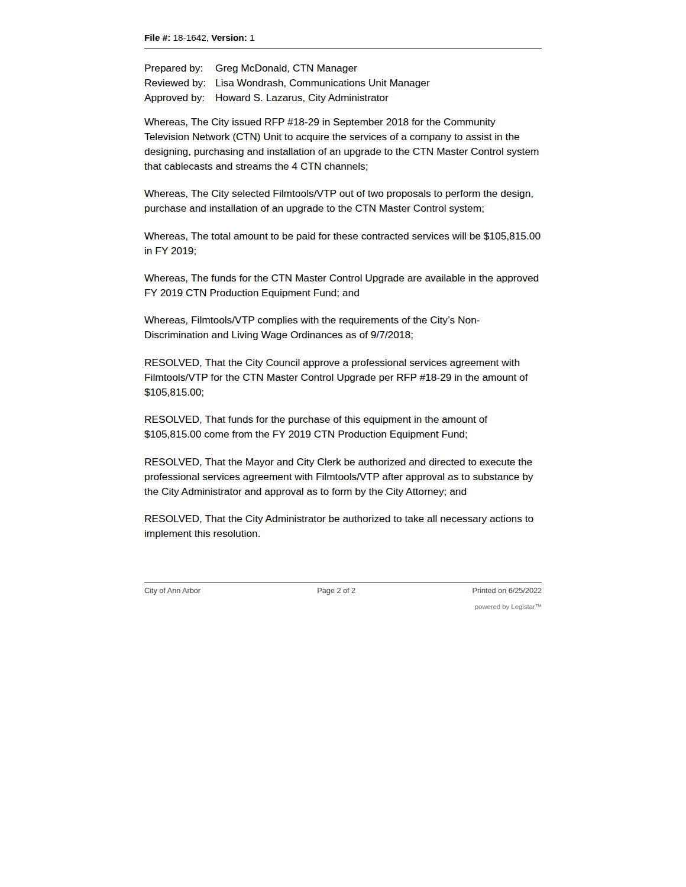File #: 18-1642, Version: 1
Prepared by: Greg McDonald, CTN Manager
Reviewed by: Lisa Wondrash, Communications Unit Manager
Approved by: Howard S. Lazarus, City Administrator
Whereas, The City issued RFP #18-29 in September 2018 for the Community Television Network (CTN) Unit to acquire the services of a company to assist in the designing, purchasing and installation of an upgrade to the CTN Master Control system that cablecasts and streams the 4 CTN channels;
Whereas, The City selected Filmtools/VTP out of two proposals to perform the design, purchase and installation of an upgrade to the CTN Master Control system;
Whereas, The total amount to be paid for these contracted services will be $105,815.00 in FY 2019;
Whereas, The funds for the CTN Master Control Upgrade are available in the approved FY 2019 CTN Production Equipment Fund; and
Whereas, Filmtools/VTP complies with the requirements of the City’s Non-Discrimination and Living Wage Ordinances as of 9/7/2018;
RESOLVED, That the City Council approve a professional services agreement with Filmtools/VTP for the CTN Master Control Upgrade per RFP #18-29 in the amount of $105,815.00;
RESOLVED, That funds for the purchase of this equipment in the amount of $105,815.00 come from the FY 2019 CTN Production Equipment Fund;
RESOLVED, That the Mayor and City Clerk be authorized and directed to execute the professional services agreement with Filmtools/VTP after approval as to substance by the City Administrator and approval as to form by the City Attorney; and
RESOLVED, That the City Administrator be authorized to take all necessary actions to implement this resolution.
City of Ann Arbor Page 2 of 2 Printed on 6/25/2022
powered by Legistar™